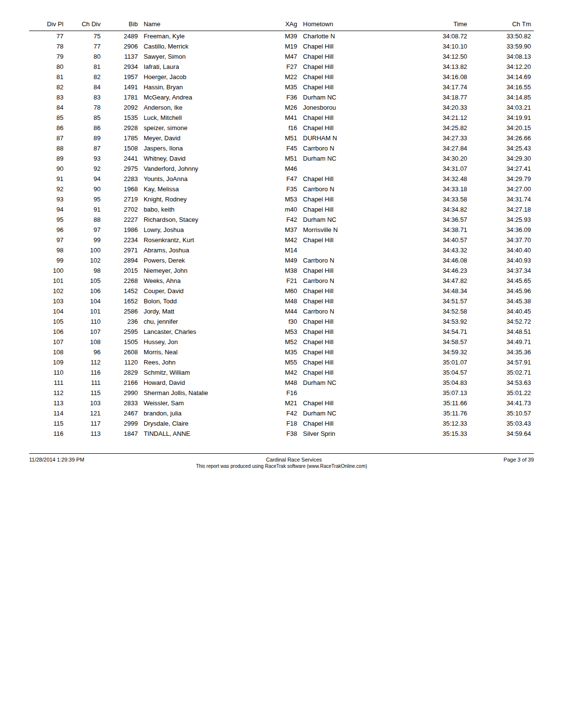| Div Pl | Ch Div | Bib | Name | XAg | Hometown | Time | Ch Tm |
| --- | --- | --- | --- | --- | --- | --- | --- |
| 77 | 75 | 2489 | Freeman, Kyle | M39 | Charlotte N | 34:08.72 | 33:50.82 |
| 78 | 77 | 2906 | Castillo, Merrick | M19 | Chapel Hill | 34:10.10 | 33:59.90 |
| 79 | 80 | 1137 | Sawyer, Simon | M47 | Chapel Hill | 34:12.50 | 34:08.13 |
| 80 | 81 | 2934 | Iafrati, Laura | F27 | Chapel Hill | 34:13.82 | 34:12.20 |
| 81 | 82 | 1957 | Hoerger, Jacob | M22 | Chapel Hill | 34:16.08 | 34:14.69 |
| 82 | 84 | 1491 | Hassin, Bryan | M35 | Chapel Hill | 34:17.74 | 34:16.55 |
| 83 | 83 | 1781 | McGeary, Andrea | F36 | Durham NC | 34:18.77 | 34:14.85 |
| 84 | 78 | 2092 | Anderson, Ike | M26 | Jonesborou | 34:20.33 | 34:03.21 |
| 85 | 85 | 1535 | Luck, Mitchell | M41 | Chapel Hill | 34:21.12 | 34:19.91 |
| 86 | 86 | 2928 | speizer, simone | f16 | Chapel Hill | 34:25.82 | 34:20.15 |
| 87 | 89 | 1785 | Meyer, David | M51 | DURHAM N | 34:27.33 | 34:26.66 |
| 88 | 87 | 1508 | Jaspers, Ilona | F45 | Carrboro N | 34:27.84 | 34:25.43 |
| 89 | 93 | 2441 | Whitney, David | M51 | Durham NC | 34:30.20 | 34:29.30 |
| 90 | 92 | 2975 | Vanderford, Johnny | M46 | | 34:31.07 | 34:27.41 |
| 91 | 94 | 2283 | Younts, JoAnna | F47 | Chapel Hill | 34:32.48 | 34:29.79 |
| 92 | 90 | 1968 | Kay, Melissa | F35 | Carrboro N | 34:33.18 | 34:27.00 |
| 93 | 95 | 2719 | Knight, Rodney | M53 | Chapel Hill | 34:33.58 | 34:31.74 |
| 94 | 91 | 2702 | babo, keith | m40 | Chapel Hill | 34:34.82 | 34:27.18 |
| 95 | 88 | 2227 | Richardson, Stacey | F42 | Durham NC | 34:36.57 | 34:25.93 |
| 96 | 97 | 1986 | Lowry, Joshua | M37 | Morrisville N | 34:38.71 | 34:36.09 |
| 97 | 99 | 2234 | Rosenkrantz, Kurt | M42 | Chapel Hill | 34:40.57 | 34:37.70 |
| 98 | 100 | 2971 | Abrams, Joshua | M14 | | 34:43.32 | 34:40.40 |
| 99 | 102 | 2894 | Powers, Derek | M49 | Carrboro N | 34:46.08 | 34:40.93 |
| 100 | 98 | 2015 | Niemeyer, John | M38 | Chapel Hill | 34:46.23 | 34:37.34 |
| 101 | 105 | 2268 | Weeks, Ahna | F21 | Carrboro N | 34:47.82 | 34:45.65 |
| 102 | 106 | 1452 | Couper, David | M60 | Chapel Hill | 34:48.34 | 34:45.96 |
| 103 | 104 | 1652 | Bolon, Todd | M48 | Chapel Hill | 34:51.57 | 34:45.38 |
| 104 | 101 | 2586 | Jordy, Matt | M44 | Carrboro N | 34:52.58 | 34:40.45 |
| 105 | 110 | 236 | chu, jennifer | f30 | Chapel Hill | 34:53.92 | 34:52.72 |
| 106 | 107 | 2595 | Lancaster, Charles | M53 | Chapel Hill | 34:54.71 | 34:48.51 |
| 107 | 108 | 1505 | Hussey, Jon | M52 | Chapel Hill | 34:58.57 | 34:49.71 |
| 108 | 96 | 2608 | Morris, Neal | M35 | Chapel Hill | 34:59.32 | 34:35.36 |
| 109 | 112 | 1120 | Rees, John | M55 | Chapel Hill | 35:01.07 | 34:57.91 |
| 110 | 116 | 2829 | Schmitz, William | M42 | Chapel Hill | 35:04.57 | 35:02.71 |
| 111 | 111 | 2166 | Howard, David | M48 | Durham NC | 35:04.83 | 34:53.63 |
| 112 | 115 | 2990 | Sherman Jollis, Natalie | F16 | | 35:07.13 | 35:01.22 |
| 113 | 103 | 2833 | Weissler, Sam | M21 | Chapel Hill | 35:11.66 | 34:41.73 |
| 114 | 121 | 2467 | brandon, julia | F42 | Durham NC | 35:11.76 | 35:10.57 |
| 115 | 117 | 2999 | Drysdale, Claire | F18 | Chapel Hill | 35:12.33 | 35:03.43 |
| 116 | 113 | 1847 | TINDALL, ANNE | F38 | Silver Sprin | 35:15.33 | 34:59.64 |
11/28/2014 1:29:39 PM
Page 3 of 39
Cardinal Race Services
This report was produced using RaceTrak software (www.RaceTrakOnline.com)